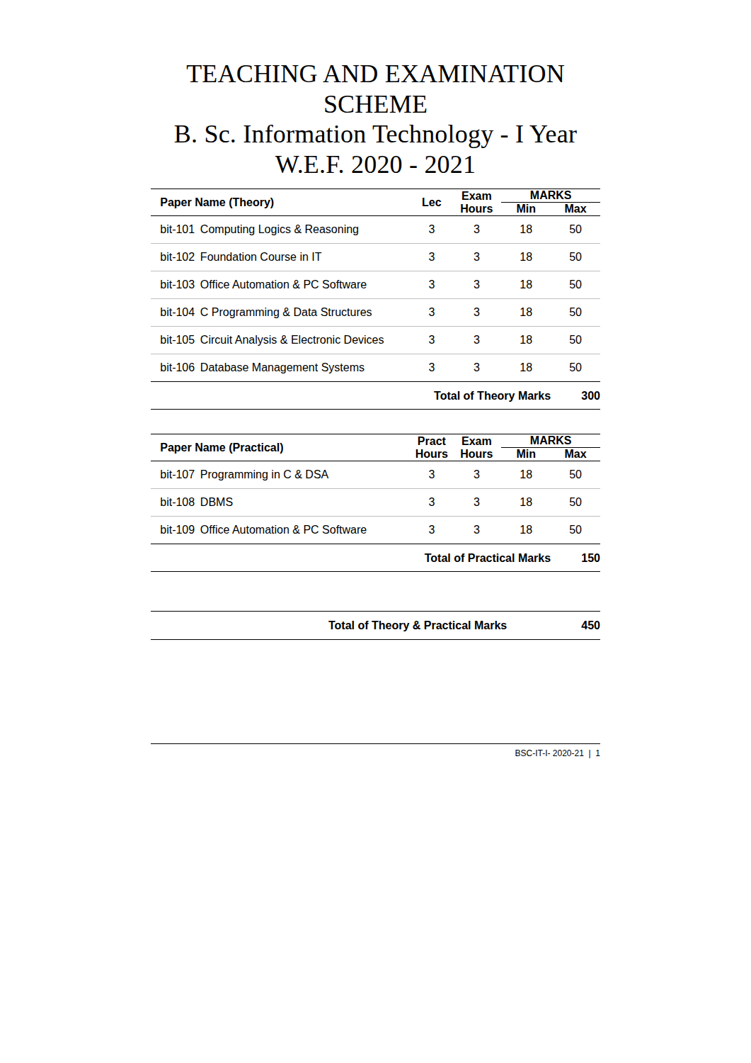TEACHING AND EXAMINATION SCHEME B. Sc. Information Technology - I Year W.E.F. 2020 - 2021
| Paper Name (Theory) | Lec | Exam Hours | MARKS |
| --- | --- | --- | --- |
| Min | Max |
| bit-101 | Computing Logics & Reasoning | 3 | 3 | 18 | 50 |
| bit-102 | Foundation Course in IT | 3 | 3 | 18 | 50 |
| bit-103 | Office Automation & PC Software | 3 | 3 | 18 | 50 |
| bit-104 | C Programming & Data Structures | 3 | 3 | 18 | 50 |
| bit-105 | Circuit Analysis & Electronic Devices | 3 | 3 | 18 | 50 |
| bit-106 | Database Management Systems | 3 | 3 | 18 | 50 |
| Total of Theory Marks | 300 |
| Paper Name (Practical) | Pract Hours | Exam Hours | MARKS |
| --- | --- | --- | --- |
| Min | Max |
| bit-107 | Programming in C & DSA | 3 | 3 | 18 | 50 |
| bit-108 | DBMS | 3 | 3 | 18 | 50 |
| bit-109 | Office Automation & PC Software | 3 | 3 | 18 | 50 |
| Total of Practical Marks | 150 |
| Total of Theory & Practical Marks | 450 |
BSC-IT-I- 2020-21 | 1